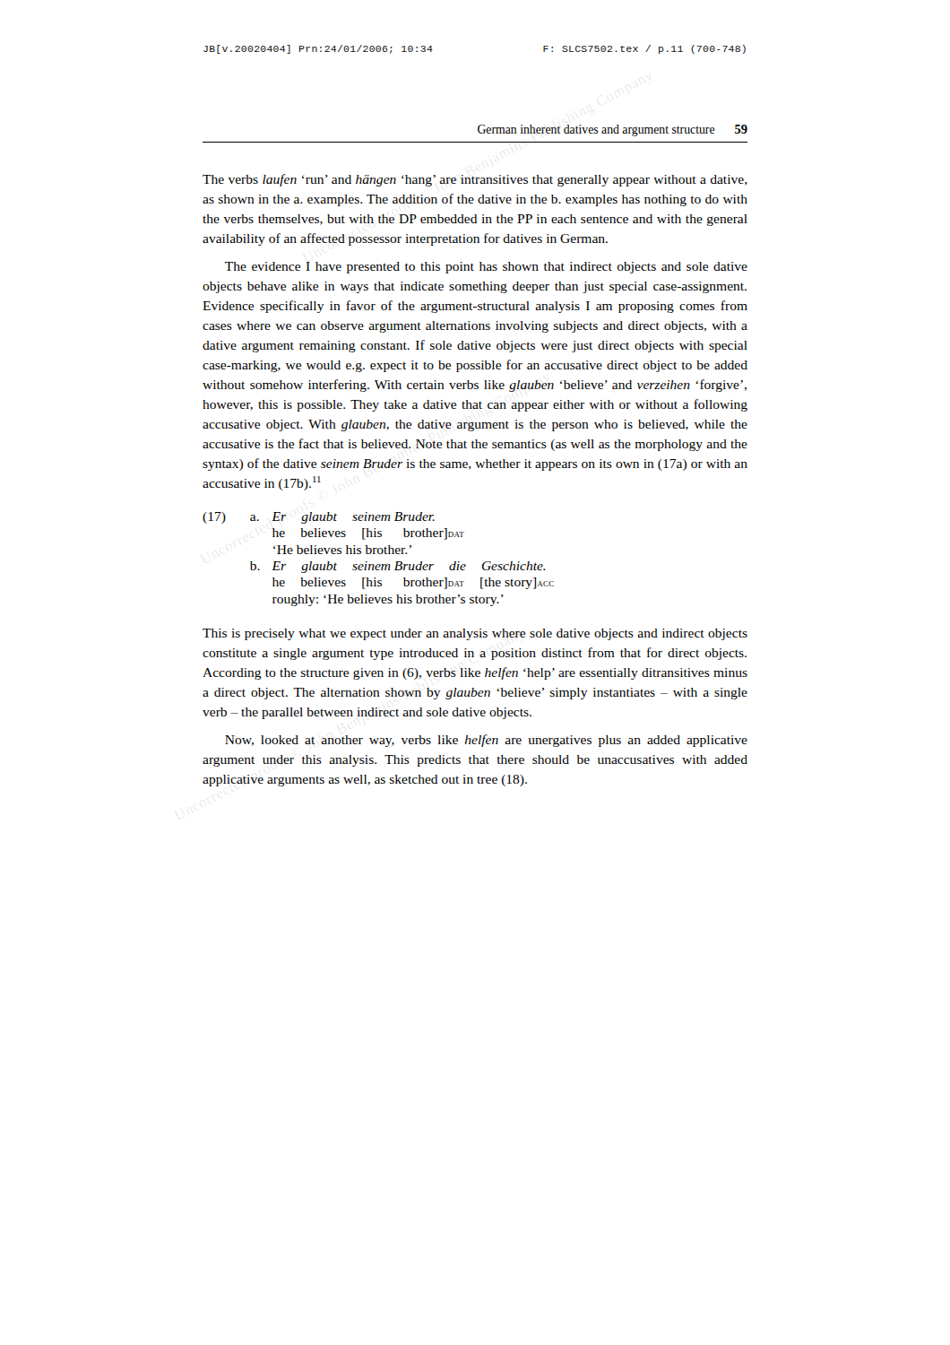JB[v.20020404] Prn:24/01/2006; 10:34 F: SLCS7502.tex / p.11 (700-748)
German inherent datives and argument structure 59
The verbs laufen ‘run’ and hängen ‘hang’ are intransitives that generally appear without a dative, as shown in the a. examples. The addition of the dative in the b. examples has nothing to do with the verbs themselves, but with the DP embedded in the PP in each sentence and with the general availability of an affected possessor interpretation for datives in German.
The evidence I have presented to this point has shown that indirect objects and sole dative objects behave alike in ways that indicate something deeper than just special case-assignment. Evidence specifically in favor of the argument-structural analysis I am proposing comes from cases where we can observe argument alternations involving subjects and direct objects, with a dative argument remaining constant. If sole dative objects were just direct objects with special case-marking, we would e.g. expect it to be possible for an accusative direct object to be added without somehow interfering. With certain verbs like glauben ‘believe’ and verzeihen ‘forgive’, however, this is possible. They take a dative that can appear either with or without a following accusative object. With glauben, the dative argument is the person who is believed, while the accusative is the fact that is believed. Note that the semantics (as well as the morphology and the syntax) of the dative seinem Bruder is the same, whether it appears on its own in (17a) or with an accusative in (17b).11
| (17) | a. | Er glaubt seinem Bruder. he believes [his brother] dat ‘He believes his brother.’ |
| | b. | Er glaubt seinem Bruder die Geschichte. he believes [his brother] dat [the story] acc roughly: ‘He believes his brother’s story.’ |
This is precisely what we expect under an analysis where sole dative objects and indirect objects constitute a single argument type introduced in a position distinct from that for direct objects. According to the structure given in (6), verbs like helfen ‘help’ are essentially ditransitives minus a direct object. The alternation shown by glauben ‘believe’ simply instantiates – with a single verb – the parallel between indirect and sole dative objects.
Now, looked at another way, verbs like helfen are unergatives plus an added applicative argument under this analysis. This predicts that there should be unaccusatives with added applicative arguments as well, as sketched out in tree (18).
Uncorrected proofs © John Benjamins Publishing Company Uncorrected proofs © John Benjamins Publishing Company Uncorrected proofs © John Benjamins Publishing Company